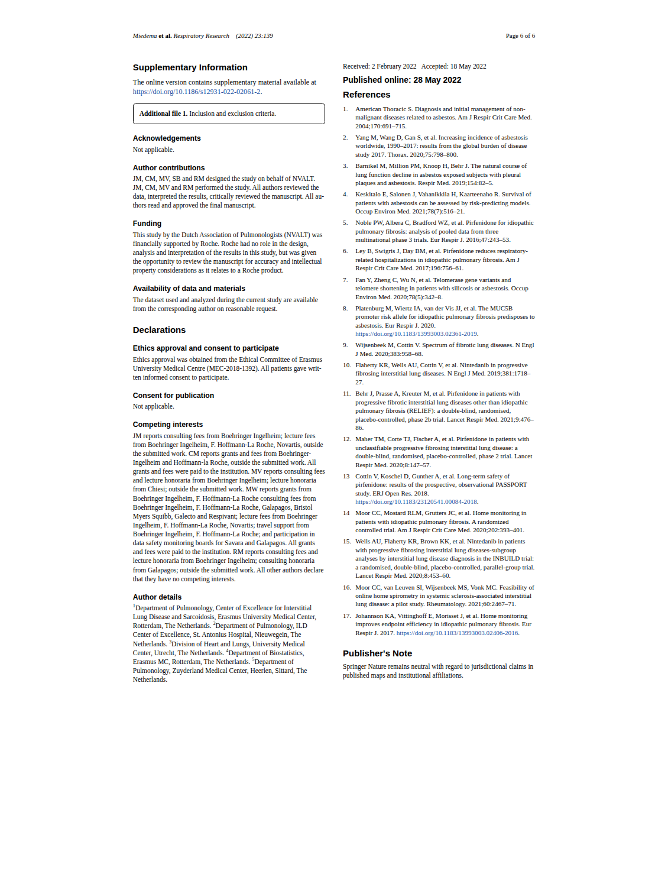Miedema et al. Respiratory Research (2022) 23:139
Page 6 of 6
Supplementary Information
The online version contains supplementary material available at https://doi.org/10.1186/s12931-022-02061-2.
Additional file 1. Inclusion and exclusion criteria.
Acknowledgements
Not applicable.
Author contributions
JM, CM, MV, SB and RM designed the study on behalf of NVALT. JM, CM, MV and RM performed the study. All authors reviewed the data, interpreted the results, critically reviewed the manuscript. All authors read and approved the final manuscript.
Funding
This study by the Dutch Association of Pulmonologists (NVALT) was financially supported by Roche. Roche had no role in the design, analysis and interpretation of the results in this study, but was given the opportunity to review the manuscript for accuracy and intellectual property considerations as it relates to a Roche product.
Availability of data and materials
The dataset used and analyzed during the current study are available from the corresponding author on reasonable request.
Declarations
Ethics approval and consent to participate
Ethics approval was obtained from the Ethical Committee of Erasmus University Medical Centre (MEC-2018-1392). All patients gave written informed consent to participate.
Consent for publication
Not applicable.
Competing interests
JM reports consulting fees from Boehringer Ingelheim; lecture fees from Boehringer Ingelheim, F. Hoffmann-La Roche, Novartis, outside the submitted work. CM reports grants and fees from Boehringer-Ingelheim and Hoffmann-la Roche, outside the submitted work. All grants and fees were paid to the institution. MV reports consulting fees and lecture honoraria from Boehringer Ingelheim; lecture honoraria from Chiesi; outside the submitted work. MW reports grants from Boehringer Ingelheim, F. Hoffmann-La Roche consulting fees from Boehringer Ingelheim, F. Hoffmann-La Roche, Galapagos, Bristol Myers Squibb, Galecto and Respivant; lecture fees from Boehringer Ingelheim, F. Hoffmann-La Roche, Novartis; travel support from Boehringer Ingelheim, F. Hoffmann-La Roche; and participation in data safety monitoring boards for Savara and Galapagos. All grants and fees were paid to the institution. RM reports consulting fees and lecture honoraria from Boehringer Ingelheim; consulting honoraria from Galapagos; outside the submitted work. All other authors declare that they have no competing interests.
Author details
1Department of Pulmonology, Center of Excellence for Interstitial Lung Disease and Sarcoidosis, Erasmus University Medical Center, Rotterdam, The Netherlands. 2Department of Pulmonology, ILD Center of Excellence, St. Antonius Hospital, Nieuwegein, The Netherlands. 3Division of Heart and Lungs, University Medical Center, Utrecht, The Netherlands. 4Department of Biostatistics, Erasmus MC, Rotterdam, The Netherlands. 5Department of Pulmonology, Zuyderland Medical Center, Heerlen, Sittard, The Netherlands.
Received: 2 February 2022 Accepted: 18 May 2022
Published online: 28 May 2022
References
1. American Thoracic S. Diagnosis and initial management of non-malignant diseases related to asbestos. Am J Respir Crit Care Med. 2004;170:691–715.
2. Yang M, Wang D, Gan S, et al. Increasing incidence of asbestosis worldwide, 1990–2017: results from the global burden of disease study 2017. Thorax. 2020;75:798–800.
3. Barnikel M, Million PM, Knoop H, Behr J. The natural course of lung function decline in asbestos exposed subjects with pleural plaques and asbestosis. Respir Med. 2019;154:82–5.
4. Keskitalo E, Salonen J, Vahanikkila H, Kaarteenaho R. Survival of patients with asbestosis can be assessed by risk-predicting models. Occup Environ Med. 2021;78(7):516–21.
5. Noble PW, Albera C, Bradford WZ, et al. Pirfenidone for idiopathic pulmonary fibrosis: analysis of pooled data from three multinational phase 3 trials. Eur Respir J. 2016;47:243–53.
6. Ley B, Swigris J, Day BM, et al. Pirfenidone reduces respiratory-related hospitalizations in idiopathic pulmonary fibrosis. Am J Respir Crit Care Med. 2017;196:756–61.
7. Fan Y, Zheng C, Wu N, et al. Telomerase gene variants and telomere shortening in patients with silicosis or asbestosis. Occup Environ Med. 2020;78(5):342–8.
8. Platenburg M, Wiertz IA, van der Vis JJ, et al. The MUC5B promoter risk allele for idiopathic pulmonary fibrosis predisposes to asbestosis. Eur Respir J. 2020. https://doi.org/10.1183/13993003.02361-2019.
9. Wijsenbeek M, Cottin V. Spectrum of fibrotic lung diseases. N Engl J Med. 2020;383:958–68.
10. Flaherty KR, Wells AU, Cottin V, et al. Nintedanib in progressive fibrosing interstitial lung diseases. N Engl J Med. 2019;381:1718–27.
11. Behr J, Prasse A, Kreuter M, et al. Pirfenidone in patients with progressive fibrotic interstitial lung diseases other than idiopathic pulmonary fibrosis (RELIEF): a double-blind, randomised, placebo-controlled, phase 2b trial. Lancet Respir Med. 2021;9:476–86.
12. Maher TM, Corte TJ, Fischer A, et al. Pirfenidone in patients with unclassifiable progressive fibrosing interstitial lung disease: a double-blind, randomised, placebo-controlled, phase 2 trial. Lancet Respir Med. 2020;8:147–57.
13 Cottin V, Koschel D, Gunther A, et al. Long-term safety of pirfenidone: results of the prospective, observational PASSPORT study. ERJ Open Res. 2018. https://doi.org/10.1183/23120541.00084-2018.
14 Moor CC, Mostard RLM, Grutters JC, et al. Home monitoring in patients with idiopathic pulmonary fibrosis. A randomized controlled trial. Am J Respir Crit Care Med. 2020;202:393–401.
15. Wells AU, Flaherty KR, Brown KK, et al. Nintedanib in patients with progressive fibrosing interstitial lung diseases-subgroup analyses by interstitial lung disease diagnosis in the INBUILD trial: a randomised, double-blind, placebo-controlled, parallel-group trial. Lancet Respir Med. 2020;8:453–60.
16. Moor CC, van Leuven SI, Wijsenbeek MS, Vonk MC. Feasibility of online home spirometry in systemic sclerosis-associated interstitial lung disease: a pilot study. Rheumatology. 2021;60:2467–71.
17. Johannson KA, Vittinghoff E, Morisset J, et al. Home monitoring improves endpoint efficiency in idiopathic pulmonary fibrosis. Eur Respir J. 2017. https://doi.org/10.1183/13993003.02406-2016.
Publisher's Note
Springer Nature remains neutral with regard to jurisdictional claims in published maps and institutional affiliations.